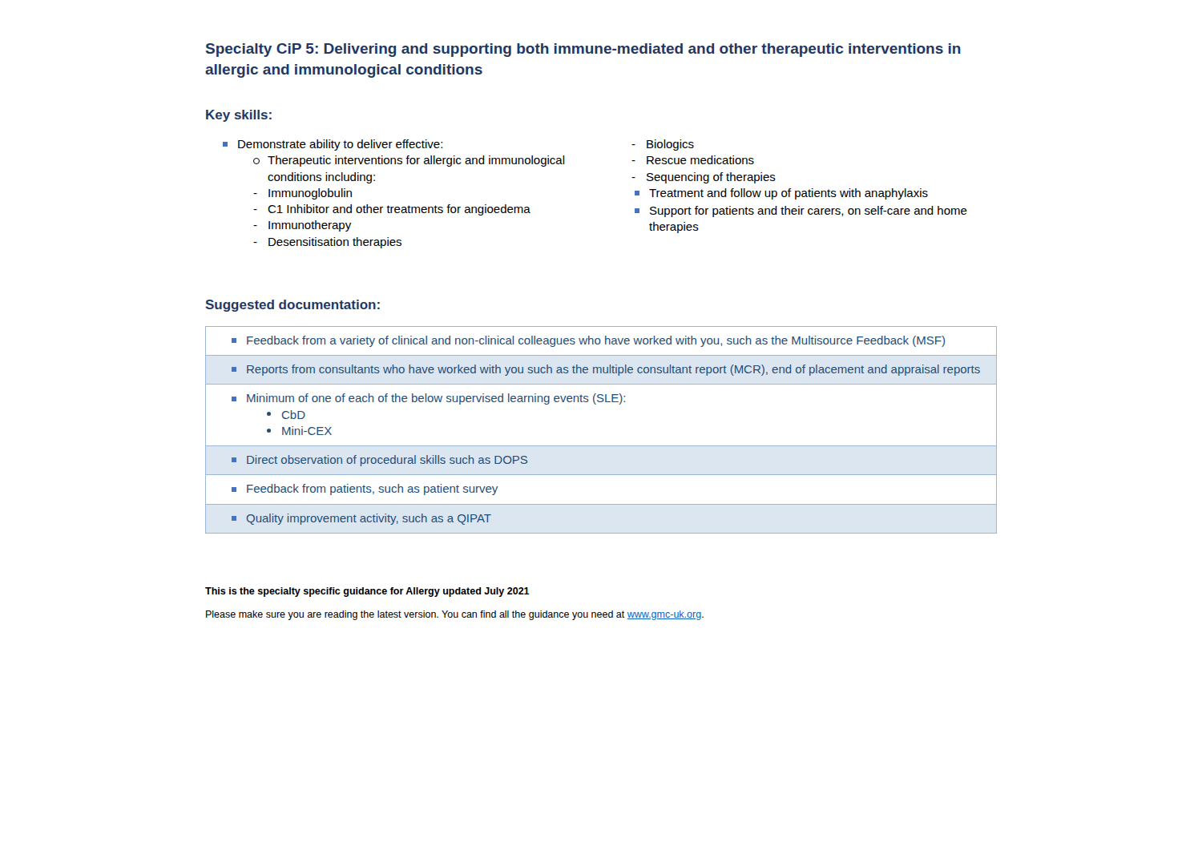Specialty CiP 5: Delivering and supporting both immune-mediated and other therapeutic interventions in allergic and immunological conditions
Key skills:
Demonstrate ability to deliver effective:
Therapeutic interventions for allergic and immunological conditions including:
Immunoglobulin
C1 Inhibitor and other treatments for angioedema
Immunotherapy
Desensitisation therapies
Biologics
Rescue medications
Sequencing of therapies
Treatment and follow up of patients with anaphylaxis
Support for patients and their carers, on self-care and home therapies
Suggested documentation:
| Feedback from a variety of clinical and non-clinical colleagues who have worked with you, such as the Multisource Feedback (MSF) |
| Reports from consultants who have worked with you such as the multiple consultant report (MCR), end of placement and appraisal reports |
| Minimum of one of each of the below supervised learning events (SLE): CbD Mini-CEX |
| Direct observation of procedural skills such as DOPS |
| Feedback from patients, such as patient survey |
| Quality improvement activity, such as a QIPAT |
This is the specialty specific guidance for Allergy updated July 2021
Please make sure you are reading the latest version. You can find all the guidance you need at www.gmc-uk.org.